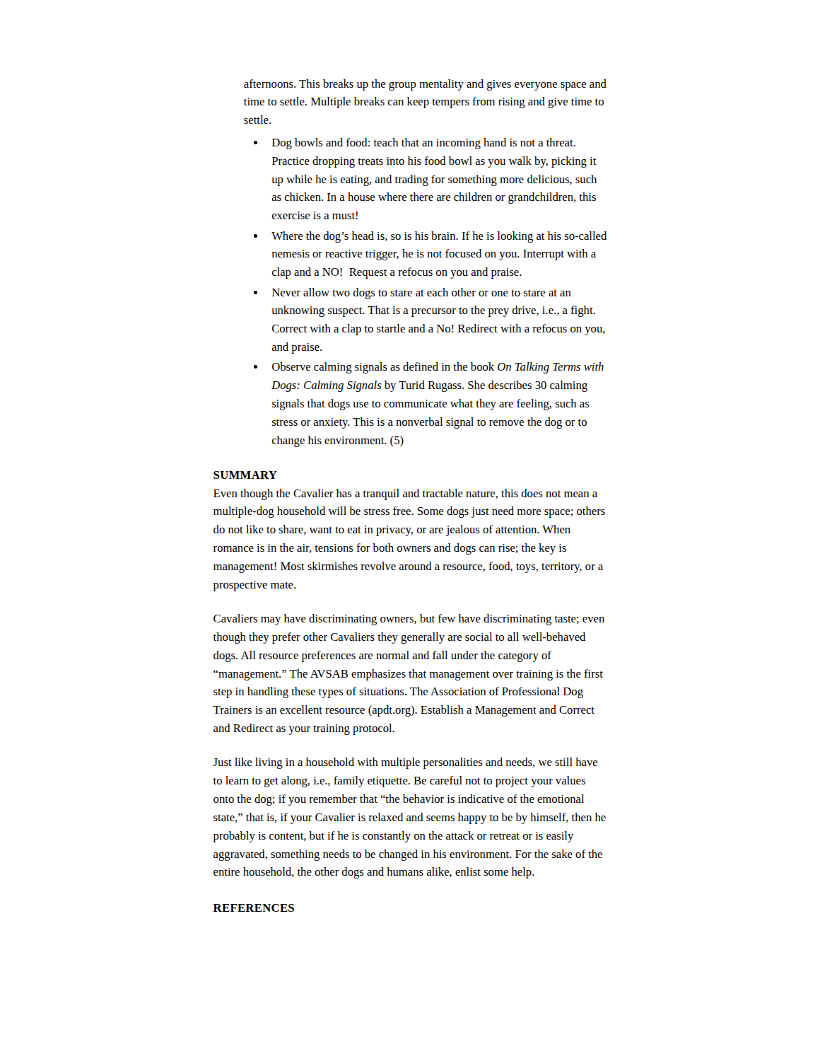afternoons. This breaks up the group mentality and gives everyone space and time to settle. Multiple breaks can keep tempers from rising and give time to settle.
Dog bowls and food: teach that an incoming hand is not a threat. Practice dropping treats into his food bowl as you walk by, picking it up while he is eating, and trading for something more delicious, such as chicken. In a house where there are children or grandchildren, this exercise is a must!
Where the dog’s head is, so is his brain. If he is looking at his so-called nemesis or reactive trigger, he is not focused on you. Interrupt with a clap and a NO! Request a refocus on you and praise.
Never allow two dogs to stare at each other or one to stare at an unknowing suspect. That is a precursor to the prey drive, i.e., a fight. Correct with a clap to startle and a No! Redirect with a refocus on you, and praise.
Observe calming signals as defined in the book On Talking Terms with Dogs: Calming Signals by Turid Rugass. She describes 30 calming signals that dogs use to communicate what they are feeling, such as stress or anxiety. This is a nonverbal signal to remove the dog or to change his environment. (5)
SUMMARY
Even though the Cavalier has a tranquil and tractable nature, this does not mean a multiple-dog household will be stress free. Some dogs just need more space; others do not like to share, want to eat in privacy, or are jealous of attention. When romance is in the air, tensions for both owners and dogs can rise; the key is management! Most skirmishes revolve around a resource, food, toys, territory, or a prospective mate.
Cavaliers may have discriminating owners, but few have discriminating taste; even though they prefer other Cavaliers they generally are social to all well-behaved dogs. All resource preferences are normal and fall under the category of “management.” The AVSAB emphasizes that management over training is the first step in handling these types of situations. The Association of Professional Dog Trainers is an excellent resource (apdt.org). Establish a Management and Correct and Redirect as your training protocol.
Just like living in a household with multiple personalities and needs, we still have to learn to get along, i.e., family etiquette. Be careful not to project your values onto the dog; if you remember that “the behavior is indicative of the emotional state,” that is, if your Cavalier is relaxed and seems happy to be by himself, then he probably is content, but if he is constantly on the attack or retreat or is easily aggravated, something needs to be changed in his environment. For the sake of the entire household, the other dogs and humans alike, enlist some help.
REFERENCES